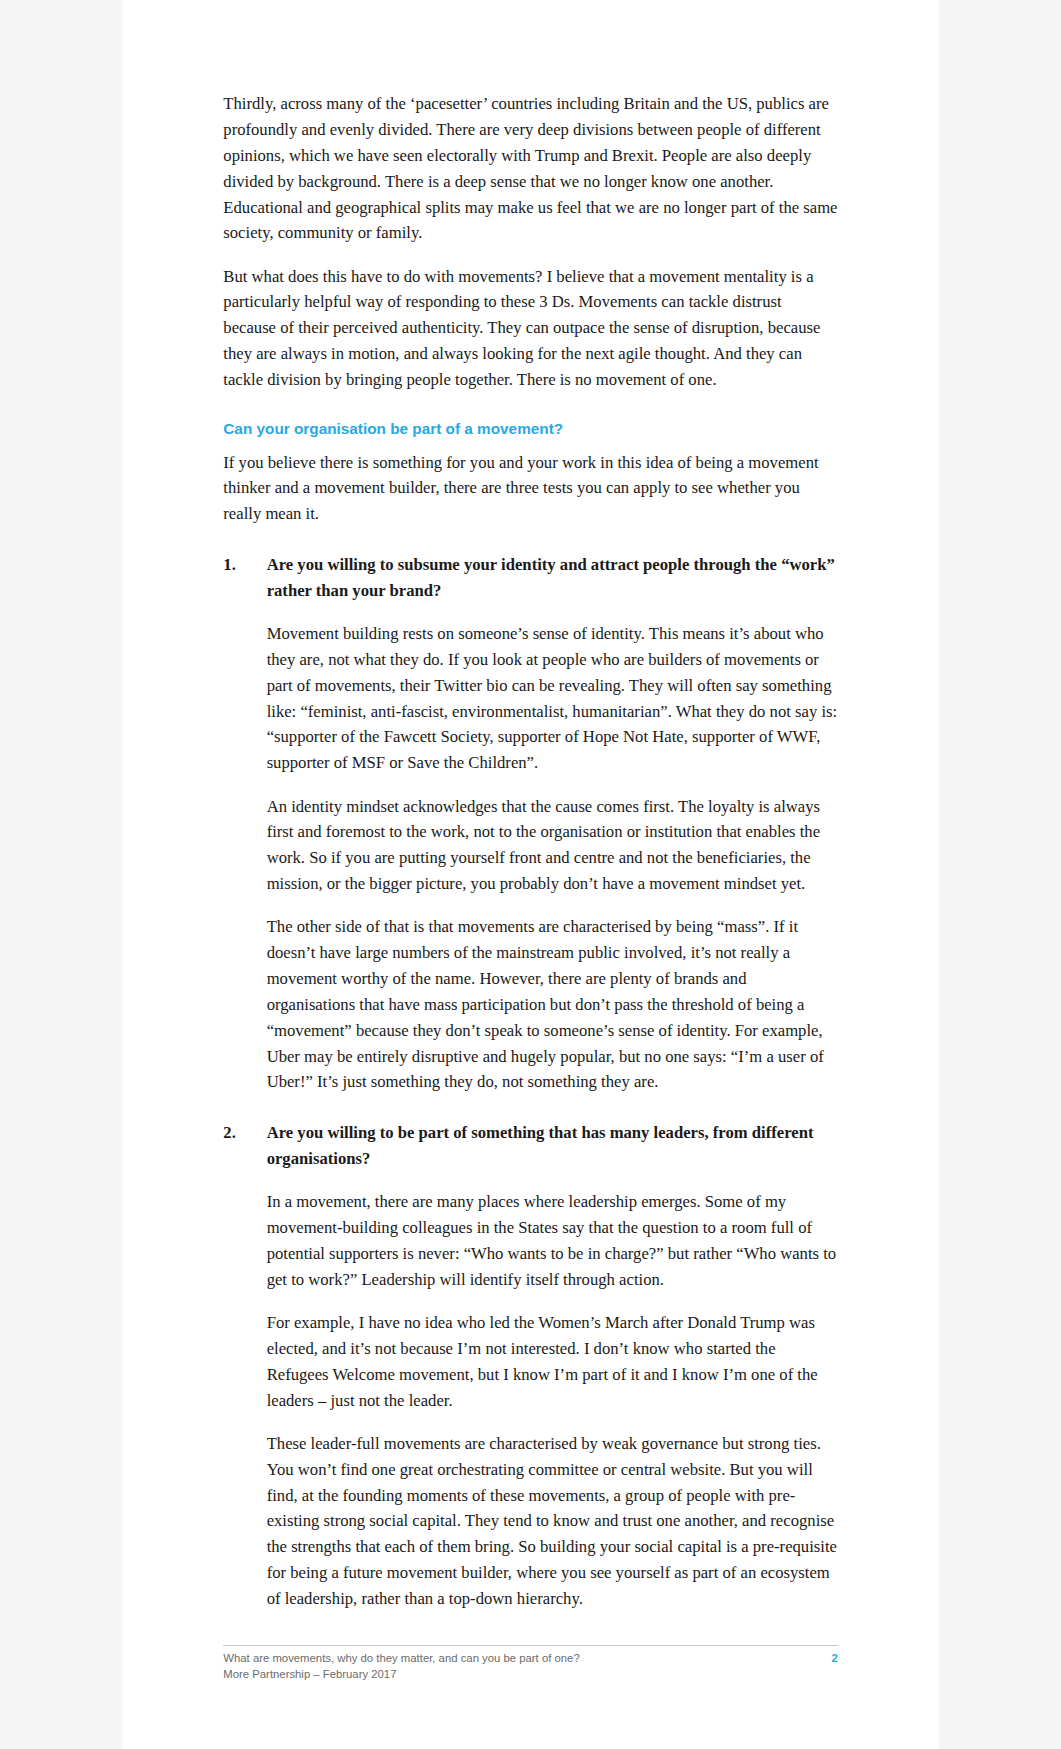Thirdly, across many of the ‘pacesetter’ countries including Britain and the US, publics are profoundly and evenly divided. There are very deep divisions between people of different opinions, which we have seen electorally with Trump and Brexit. People are also deeply divided by background. There is a deep sense that we no longer know one another. Educational and geographical splits may make us feel that we are no longer part of the same society, community or family.
But what does this have to do with movements? I believe that a movement mentality is a particularly helpful way of responding to these 3 Ds. Movements can tackle distrust because of their perceived authenticity. They can outpace the sense of disruption, because they are always in motion, and always looking for the next agile thought. And they can tackle division by bringing people together. There is no movement of one.
Can your organisation be part of a movement?
If you believe there is something for you and your work in this idea of being a movement thinker and a movement builder, there are three tests you can apply to see whether you really mean it.
Are you willing to subsume your identity and attract people through the “work” rather than your brand?
Movement building rests on someone’s sense of identity. This means it’s about who they are, not what they do. If you look at people who are builders of movements or part of movements, their Twitter bio can be revealing. They will often say something like: “feminist, anti-fascist, environmentalist, humanitarian”. What they do not say is: “supporter of the Fawcett Society, supporter of Hope Not Hate, supporter of WWF, supporter of MSF or Save the Children”.
An identity mindset acknowledges that the cause comes first. The loyalty is always first and foremost to the work, not to the organisation or institution that enables the work. So if you are putting yourself front and centre and not the beneficiaries, the mission, or the bigger picture, you probably don’t have a movement mindset yet.
The other side of that is that movements are characterised by being “mass”. If it doesn’t have large numbers of the mainstream public involved, it’s not really a movement worthy of the name. However, there are plenty of brands and organisations that have mass participation but don’t pass the threshold of being a “movement” because they don’t speak to someone’s sense of identity. For example, Uber may be entirely disruptive and hugely popular, but no one says: “I’m a user of Uber!” It’s just something they do, not something they are.
Are you willing to be part of something that has many leaders, from different organisations?
In a movement, there are many places where leadership emerges. Some of my movement-building colleagues in the States say that the question to a room full of potential supporters is never: “Who wants to be in charge?” but rather “Who wants to get to work?” Leadership will identify itself through action.
For example, I have no idea who led the Women’s March after Donald Trump was elected, and it’s not because I’m not interested. I don’t know who started the Refugees Welcome movement, but I know I’m part of it and I know I’m one of the leaders – just not the leader.
These leader-full movements are characterised by weak governance but strong ties. You won’t find one great orchestrating committee or central website. But you will find, at the founding moments of these movements, a group of people with pre-existing strong social capital. They tend to know and trust one another, and recognise the strengths that each of them bring. So building your social capital is a pre-requisite for being a future movement builder, where you see yourself as part of an ecosystem of leadership, rather than a top-down hierarchy.
What are movements, why do they matter, and can you be part of one?
More Partnership – February 2017
2